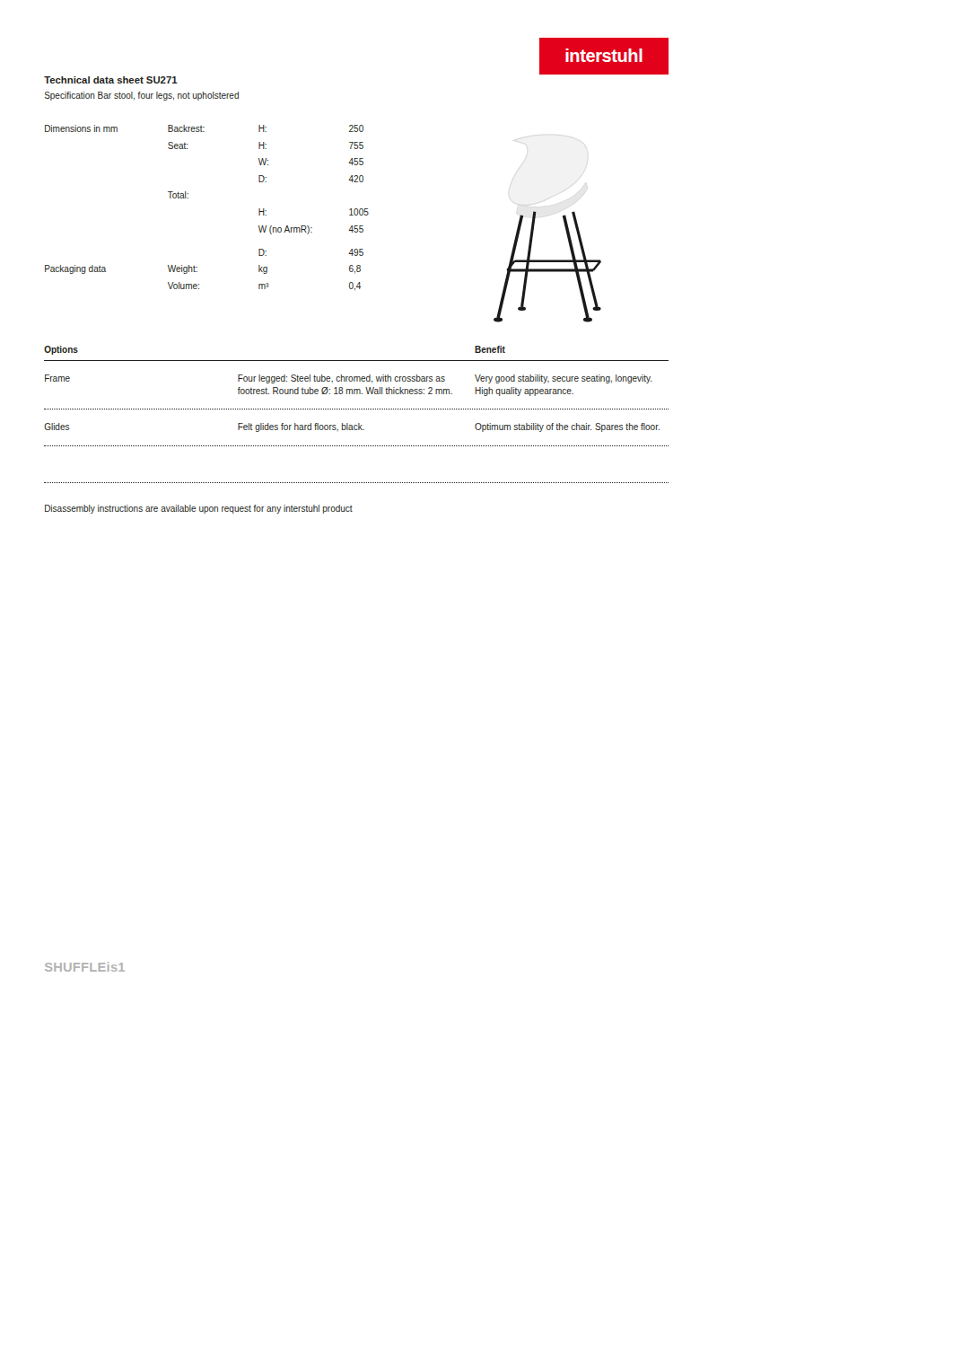interstuhl
Technical data sheet SU271
Specification Bar stool, four legs, not upholstered
| Dimensions in mm | Backrest: | H: | 250 |
| | Seat: | H: | 755 |
| | | W: | 455 |
| | | D: | 420 |
| | Total: | | |
| | | H: | 1005 |
| | | W (no ArmR): | 455 |
| | | D: | 495 |
| Packaging data | Weight: | kg | 6,8 |
| | Volume: | m³ | 0,4 |
Options
Benefit
Frame
Four legged: Steel tube, chromed, with crossbars as footrest. Round tube Ø: 18 mm. Wall thickness: 2 mm.
Very good stability, secure seating, longevity. High quality appearance.
Glides
Felt glides for hard floors, black.
Optimum stability of the chair. Spares the floor.
Disassembly instructions are available upon request for any interstuhl product
SHUFFLEis1